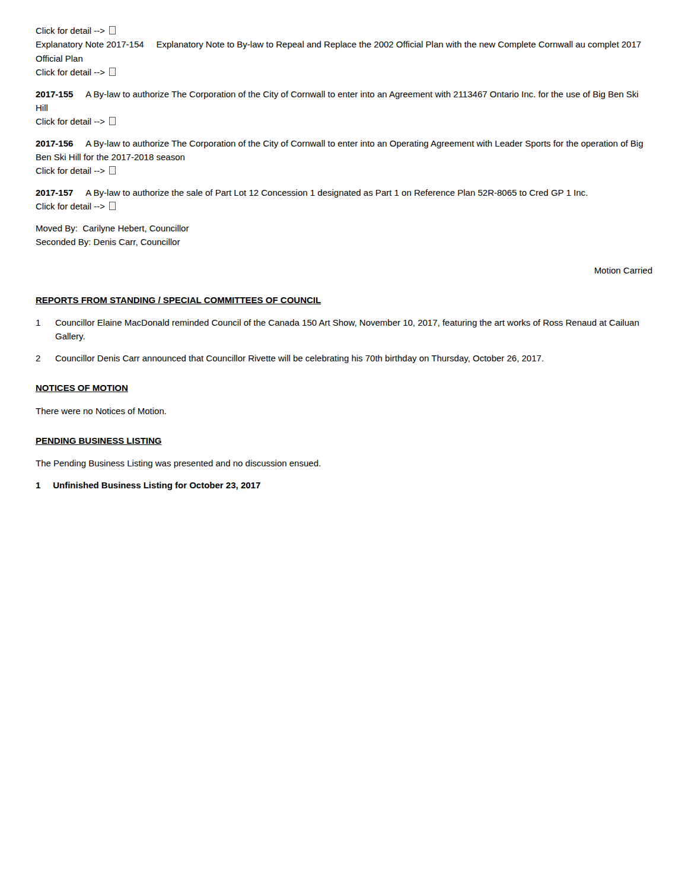Click for detail -->
Explanatory Note 2017-154 Explanatory Note to By-law to Repeal and Replace the 2002 Official Plan with the new Complete Cornwall au complet 2017 Official Plan
Click for detail -->
2017-155 A By-law to authorize The Corporation of the City of Cornwall to enter into an Agreement with 2113467 Ontario Inc. for the use of Big Ben Ski Hill
Click for detail -->
2017-156 A By-law to authorize The Corporation of the City of Cornwall to enter into an Operating Agreement with Leader Sports for the operation of Big Ben Ski Hill for the 2017-2018 season
Click for detail -->
2017-157 A By-law to authorize the sale of Part Lot 12 Concession 1 designated as Part 1 on Reference Plan 52R-8065 to Cred GP 1 Inc.
Click for detail -->
Moved By: Carilyne Hebert, Councillor
Seconded By: Denis Carr, Councillor
Motion Carried
Reports from Standing / Special Committees of Council
1 Councillor Elaine MacDonald reminded Council of the Canada 150 Art Show, November 10, 2017, featuring the art works of Ross Renaud at Cailuan Gallery.
2 Councillor Denis Carr announced that Councillor Rivette will be celebrating his 70th birthday on Thursday, October 26, 2017.
Notices of Motion
There were no Notices of Motion.
Pending Business Listing
The Pending Business Listing was presented and no discussion ensued.
1 Unfinished Business Listing for October 23, 2017